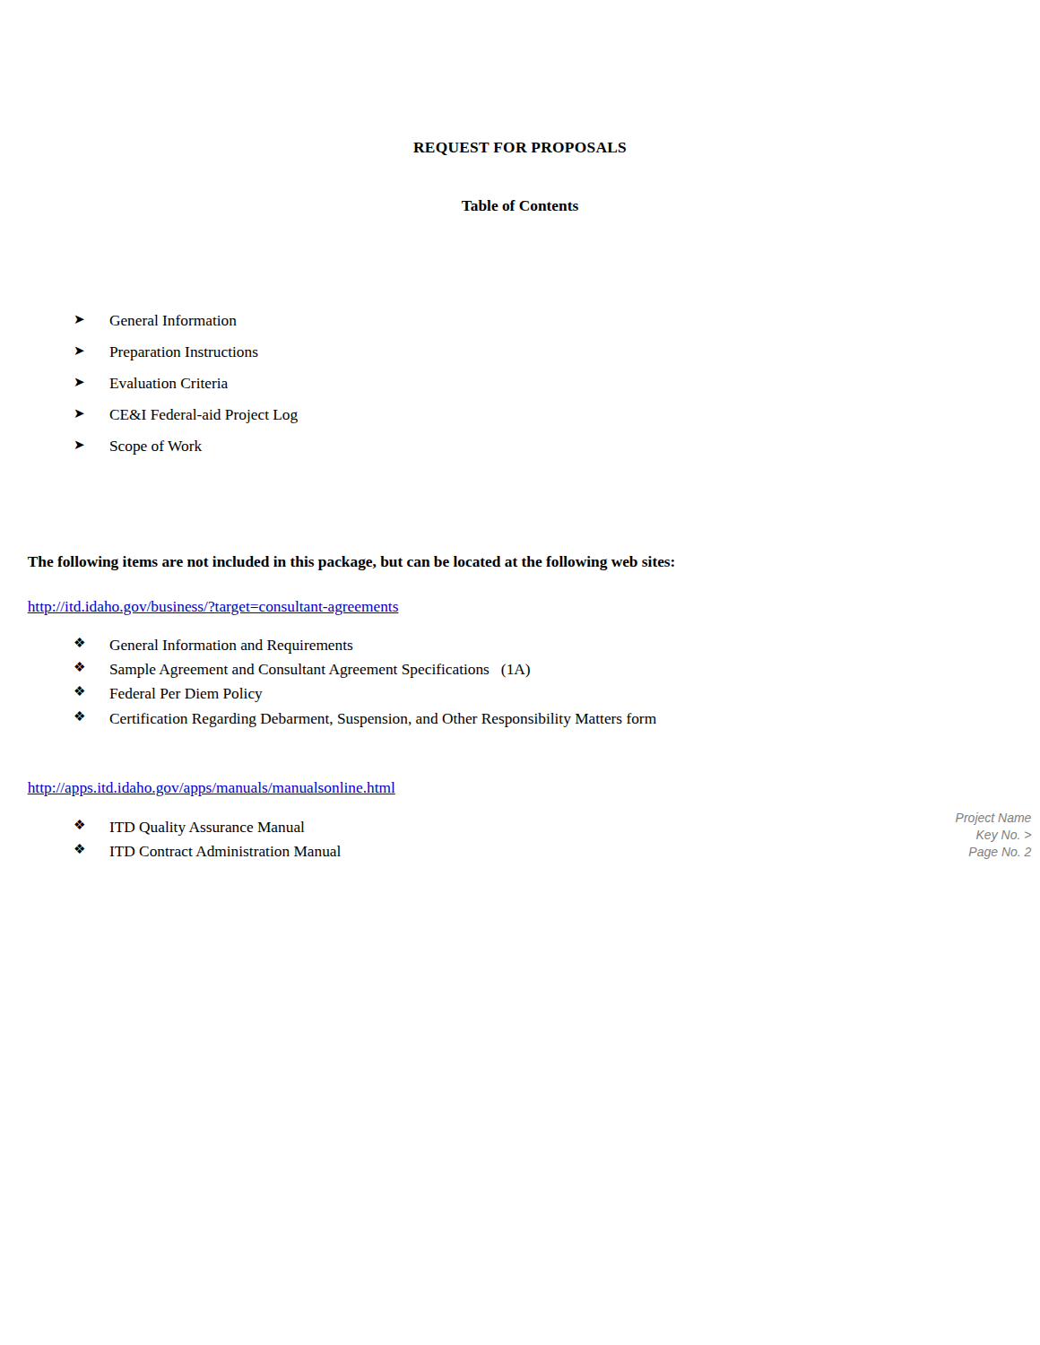REQUEST FOR PROPOSALS
Table of Contents
General Information
Preparation Instructions
Evaluation Criteria
CE&I Federal-aid Project Log
Scope of Work
The following items are not included in this package, but can be located at the following web sites:
http://itd.idaho.gov/business/?target=consultant-agreements
General Information and Requirements
Sample Agreement and Consultant Agreement Specifications (1A)
Federal Per Diem Policy
Certification Regarding Debarment, Suspension, and Other Responsibility Matters form
http://apps.itd.idaho.gov/apps/manuals/manualsonline.html
ITD Quality Assurance Manual
ITD Contract Administration Manual
Project Name
Key No. >
Page No. 2